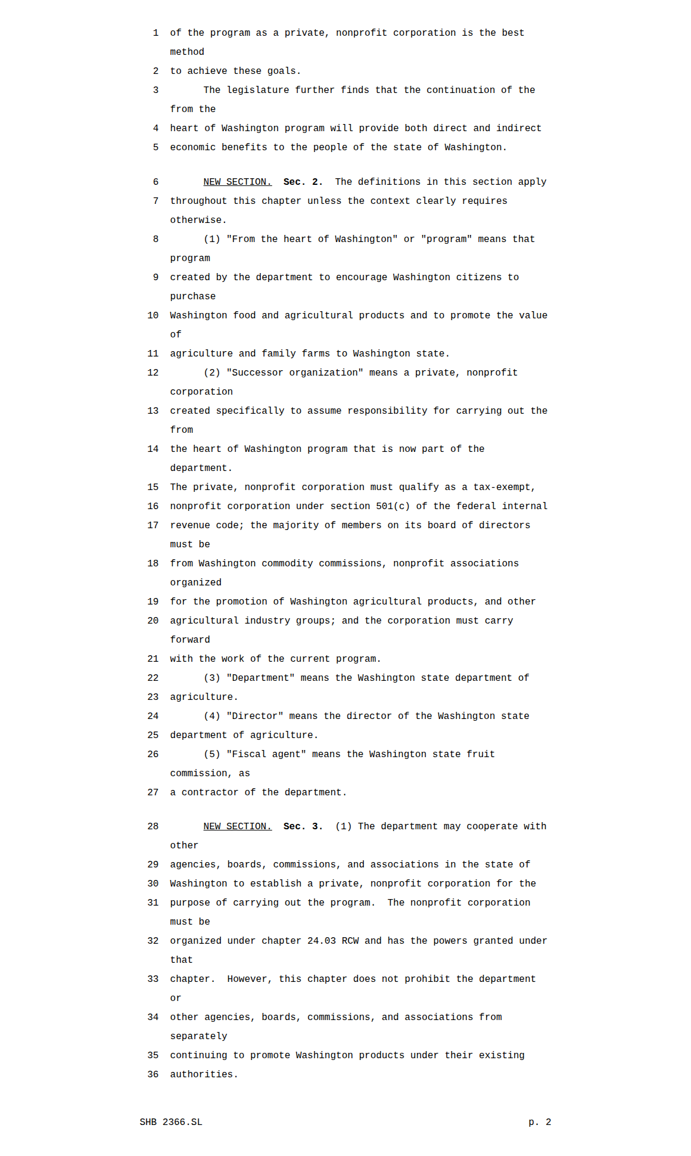of the program as a private, nonprofit corporation is the best method
to achieve these goals.
The legislature further finds that the continuation of the from the
heart of Washington program will provide both direct and indirect
economic benefits to the people of the state of Washington.
NEW SECTION. Sec. 2. The definitions in this section apply
throughout this chapter unless the context clearly requires otherwise.
(1) "From the heart of Washington" or "program" means that program
created by the department to encourage Washington citizens to purchase
Washington food and agricultural products and to promote the value of
agriculture and family farms to Washington state.
(2) "Successor organization" means a private, nonprofit corporation
created specifically to assume responsibility for carrying out the from
the heart of Washington program that is now part of the department.
The private, nonprofit corporation must qualify as a tax-exempt,
nonprofit corporation under section 501(c) of the federal internal
revenue code; the majority of members on its board of directors must be
from Washington commodity commissions, nonprofit associations organized
for the promotion of Washington agricultural products, and other
agricultural industry groups; and the corporation must carry forward
with the work of the current program.
(3) "Department" means the Washington state department of
agriculture.
(4) "Director" means the director of the Washington state
department of agriculture.
(5) "Fiscal agent" means the Washington state fruit commission, as
a contractor of the department.
NEW SECTION. Sec. 3. (1) The department may cooperate with other
agencies, boards, commissions, and associations in the state of
Washington to establish a private, nonprofit corporation for the
purpose of carrying out the program. The nonprofit corporation must be
organized under chapter 24.03 RCW and has the powers granted under that
chapter. However, this chapter does not prohibit the department or
other agencies, boards, commissions, and associations from separately
continuing to promote Washington products under their existing
authorities.
SHB 2366.SL
p. 2